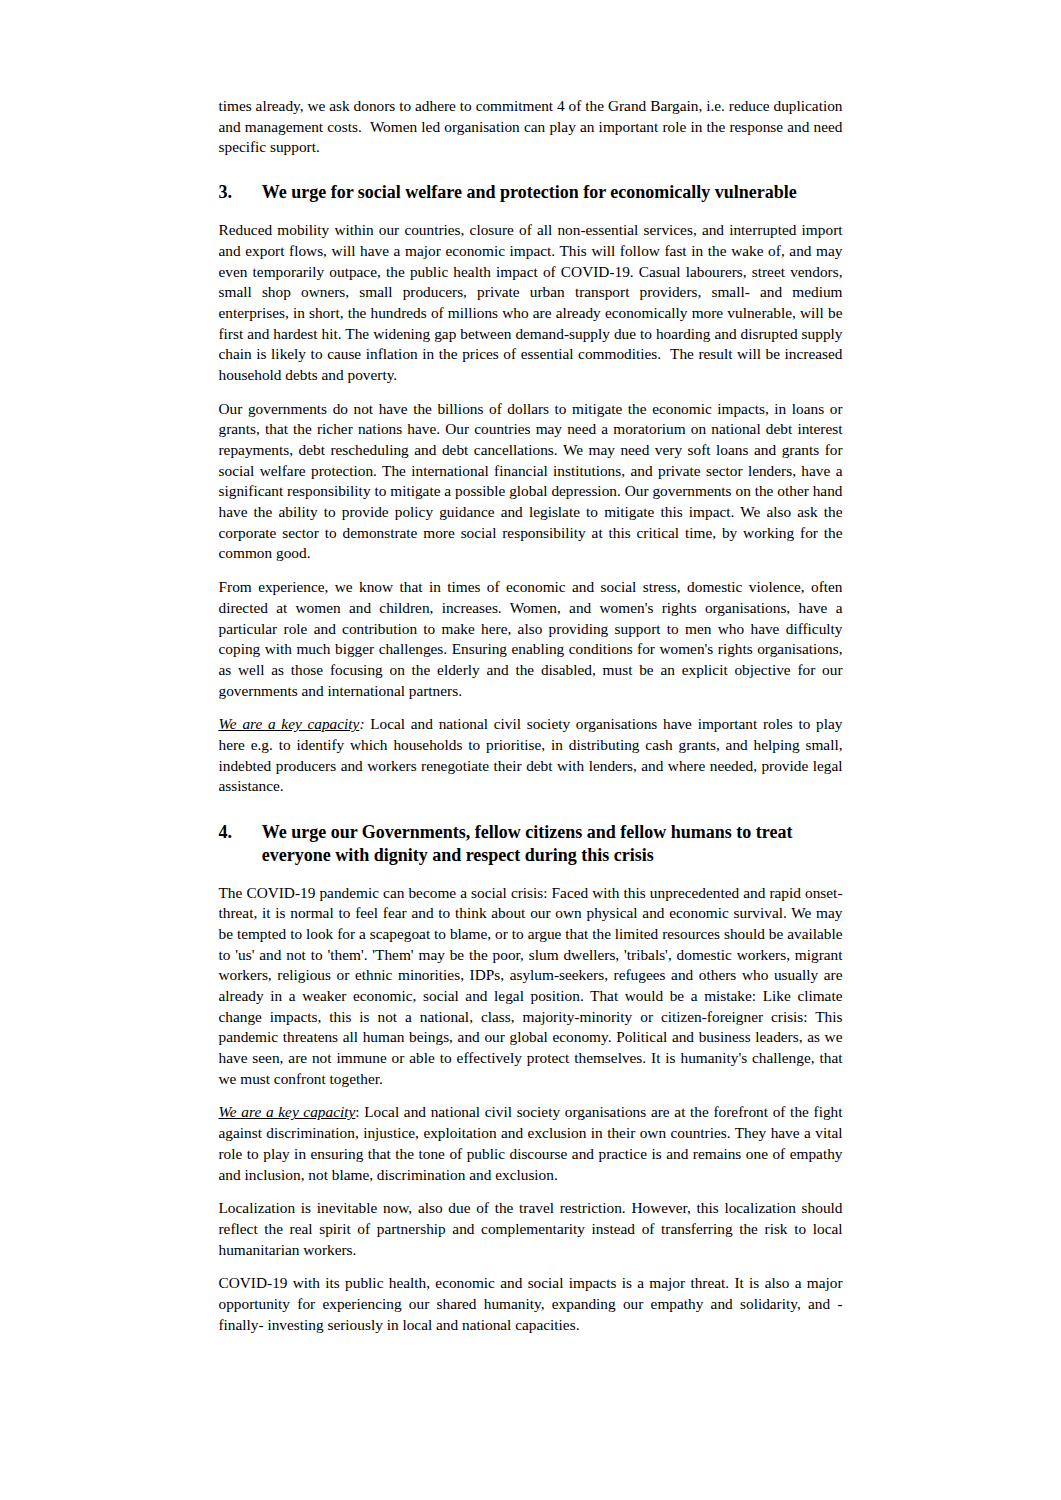times already, we ask donors to adhere to commitment 4 of the Grand Bargain, i.e. reduce duplication and management costs. Women led organisation can play an important role in the response and need specific support.
3. We urge for social welfare and protection for economically vulnerable
Reduced mobility within our countries, closure of all non-essential services, and interrupted import and export flows, will have a major economic impact. This will follow fast in the wake of, and may even temporarily outpace, the public health impact of COVID-19. Casual labourers, street vendors, small shop owners, small producers, private urban transport providers, small- and medium enterprises, in short, the hundreds of millions who are already economically more vulnerable, will be first and hardest hit. The widening gap between demand-supply due to hoarding and disrupted supply chain is likely to cause inflation in the prices of essential commodities. The result will be increased household debts and poverty.
Our governments do not have the billions of dollars to mitigate the economic impacts, in loans or grants, that the richer nations have. Our countries may need a moratorium on national debt interest repayments, debt rescheduling and debt cancellations. We may need very soft loans and grants for social welfare protection. The international financial institutions, and private sector lenders, have a significant responsibility to mitigate a possible global depression. Our governments on the other hand have the ability to provide policy guidance and legislate to mitigate this impact. We also ask the corporate sector to demonstrate more social responsibility at this critical time, by working for the common good.
From experience, we know that in times of economic and social stress, domestic violence, often directed at women and children, increases. Women, and women's rights organisations, have a particular role and contribution to make here, also providing support to men who have difficulty coping with much bigger challenges. Ensuring enabling conditions for women's rights organisations, as well as those focusing on the elderly and the disabled, must be an explicit objective for our governments and international partners.
We are a key capacity: Local and national civil society organisations have important roles to play here e.g. to identify which households to prioritise, in distributing cash grants, and helping small, indebted producers and workers renegotiate their debt with lenders, and where needed, provide legal assistance.
4. We urge our Governments, fellow citizens and fellow humans to treat everyone with dignity and respect during this crisis
The COVID-19 pandemic can become a social crisis: Faced with this unprecedented and rapid onset-threat, it is normal to feel fear and to think about our own physical and economic survival. We may be tempted to look for a scapegoat to blame, or to argue that the limited resources should be available to 'us' and not to 'them'. 'Them' may be the poor, slum dwellers, 'tribals', domestic workers, migrant workers, religious or ethnic minorities, IDPs, asylum-seekers, refugees and others who usually are already in a weaker economic, social and legal position. That would be a mistake: Like climate change impacts, this is not a national, class, majority-minority or citizen-foreigner crisis: This pandemic threatens all human beings, and our global economy. Political and business leaders, as we have seen, are not immune or able to effectively protect themselves. It is humanity's challenge, that we must confront together.
We are a key capacity: Local and national civil society organisations are at the forefront of the fight against discrimination, injustice, exploitation and exclusion in their own countries. They have a vital role to play in ensuring that the tone of public discourse and practice is and remains one of empathy and inclusion, not blame, discrimination and exclusion.
Localization is inevitable now, also due of the travel restriction. However, this localization should reflect the real spirit of partnership and complementarity instead of transferring the risk to local humanitarian workers.
COVID-19 with its public health, economic and social impacts is a major threat. It is also a major opportunity for experiencing our shared humanity, expanding our empathy and solidarity, and -finally- investing seriously in local and national capacities.